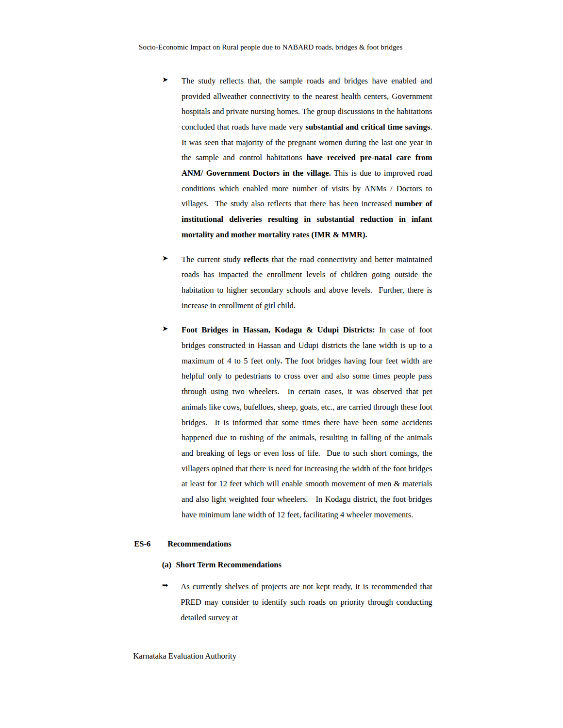Socio-Economic Impact on Rural people due to NABARD roads, bridges & foot bridges
The study reflects that, the sample roads and bridges have enabled and provided allweather connectivity to the nearest health centers, Government hospitals and private nursing homes. The group discussions in the habitations concluded that roads have made very substantial and critical time savings. It was seen that majority of the pregnant women during the last one year in the sample and control habitations have received pre-natal care from ANM/ Government Doctors in the village. This is due to improved road conditions which enabled more number of visits by ANMs / Doctors to villages. The study also reflects that there has been increased number of institutional deliveries resulting in substantial reduction in infant mortality and mother mortality rates (IMR & MMR).
The current study reflects that the road connectivity and better maintained roads has impacted the enrollment levels of children going outside the habitation to higher secondary schools and above levels. Further, there is increase in enrollment of girl child.
Foot Bridges in Hassan, Kodagu & Udupi Districts: In case of foot bridges constructed in Hassan and Udupi districts the lane width is up to a maximum of 4 to 5 feet only. The foot bridges having four feet width are helpful only to pedestrians to cross over and also some times people pass through using two wheelers. In certain cases, it was observed that pet animals like cows, bufelloes, sheep, goats, etc., are carried through these foot bridges. It is informed that some times there have been some accidents happened due to rushing of the animals, resulting in falling of the animals and breaking of legs or even loss of life. Due to such short comings, the villagers opined that there is need for increasing the width of the foot bridges at least for 12 feet which will enable smooth movement of men & materials and also light weighted four wheelers. In Kodagu district, the foot bridges have minimum lane width of 12 feet, facilitating 4 wheeler movements.
ES-6 Recommendations
(a) Short Term Recommendations
As currently shelves of projects are not kept ready, it is recommended that PRED may consider to identify such roads on priority through conducting detailed survey at
Karnataka Evaluation Authority